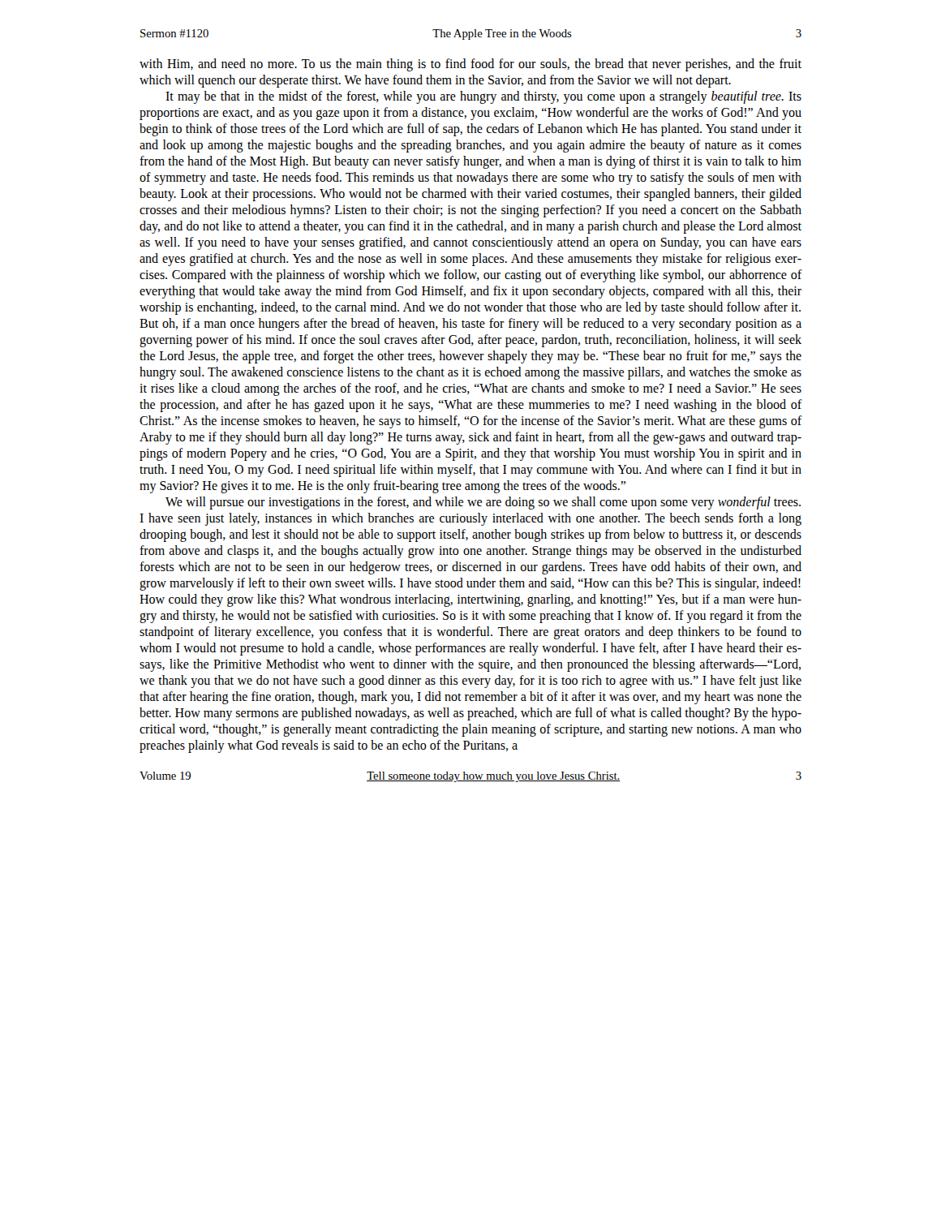Sermon #1120 The Apple Tree in the Woods 3
with Him, and need no more. To us the main thing is to find food for our souls, the bread that never perishes, and the fruit which will quench our desperate thirst. We have found them in the Savior, and from the Savior we will not depart.
It may be that in the midst of the forest, while you are hungry and thirsty, you come upon a strangely beautiful tree. Its proportions are exact, and as you gaze upon it from a distance, you exclaim, “How wonderful are the works of God!” And you begin to think of those trees of the Lord which are full of sap, the cedars of Lebanon which He has planted. You stand under it and look up among the majestic boughs and the spreading branches, and you again admire the beauty of nature as it comes from the hand of the Most High. But beauty can never satisfy hunger, and when a man is dying of thirst it is vain to talk to him of symmetry and taste. He needs food. This reminds us that nowadays there are some who try to satisfy the souls of men with beauty. Look at their processions. Who would not be charmed with their varied costumes, their spangled banners, their gilded crosses and their melodious hymns? Listen to their choir; is not the singing perfection? If you need a concert on the Sabbath day, and do not like to attend a theater, you can find it in the cathedral, and in many a parish church and please the Lord almost as well. If you need to have your senses gratified, and cannot conscientiously attend an opera on Sunday, you can have ears and eyes gratified at church. Yes and the nose as well in some places. And these amusements they mistake for religious exercises. Compared with the plainness of worship which we follow, our casting out of everything like symbol, our abhorrence of everything that would take away the mind from God Himself, and fix it upon secondary objects, compared with all this, their worship is enchanting, indeed, to the carnal mind. And we do not wonder that those who are led by taste should follow after it. But oh, if a man once hungers after the bread of heaven, his taste for finery will be reduced to a very secondary position as a governing power of his mind. If once the soul craves after God, after peace, pardon, truth, reconciliation, holiness, it will seek the Lord Jesus, the apple tree, and forget the other trees, however shapely they may be. “These bear no fruit for me,” says the hungry soul. The awakened conscience listens to the chant as it is echoed among the massive pillars, and watches the smoke as it rises like a cloud among the arches of the roof, and he cries, “What are chants and smoke to me? I need a Savior.” He sees the procession, and after he has gazed upon it he says, “What are these mummeries to me? I need washing in the blood of Christ.” As the incense smokes to heaven, he says to himself, “O for the incense of the Savior’s merit. What are these gums of Araby to me if they should burn all day long?” He turns away, sick and faint in heart, from all the gew-gaws and outward trappings of modern Popery and he cries, “O God, You are a Spirit, and they that worship You must worship You in spirit and in truth. I need You, O my God. I need spiritual life within myself, that I may commune with You. And where can I find it but in my Savior? He gives it to me. He is the only fruit-bearing tree among the trees of the woods.”
We will pursue our investigations in the forest, and while we are doing so we shall come upon some very wonderful trees. I have seen just lately, instances in which branches are curiously interlaced with one another. The beech sends forth a long drooping bough, and lest it should not be able to support itself, another bough strikes up from below to buttress it, or descends from above and clasps it, and the boughs actually grow into one another. Strange things may be observed in the undisturbed forests which are not to be seen in our hedgerow trees, or discerned in our gardens. Trees have odd habits of their own, and grow marvelously if left to their own sweet wills. I have stood under them and said, “How can this be? This is singular, indeed! How could they grow like this? What wondrous interlacing, intertwining, gnarling, and knotting!” Yes, but if a man were hungry and thirsty, he would not be satisfied with curiosities. So is it with some preaching that I know of. If you regard it from the standpoint of literary excellence, you confess that it is wonderful. There are great orators and deep thinkers to be found to whom I would not presume to hold a candle, whose performances are really wonderful. I have felt, after I have heard their essays, like the Primitive Methodist who went to dinner with the squire, and then pronounced the blessing afterwards—“Lord, we thank you that we do not have such a good dinner as this every day, for it is too rich to agree with us.” I have felt just like that after hearing the fine oration, though, mark you, I did not remember a bit of it after it was over, and my heart was none the better. How many sermons are published nowadays, as well as preached, which are full of what is called thought? By the hypocritical word, “thought,” is generally meant contradicting the plain meaning of scripture, and starting new notions. A man who preaches plainly what God reveals is said to be an echo of the Puritans, a
Volume 19 Tell someone today how much you love Jesus Christ. 3